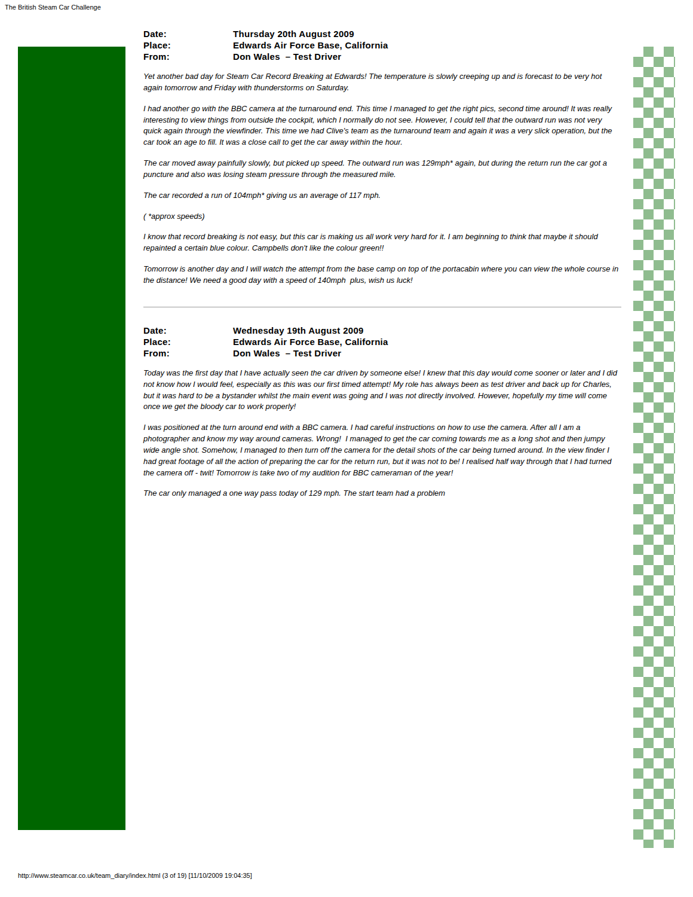The British Steam Car Challenge
| Date: | Thursday 20th August 2009 |
| Place: | Edwards Air Force Base, California |
| From: | Don Wales – Test Driver |
Yet another bad day for Steam Car Record Breaking at Edwards! The temperature is slowly creeping up and is forecast to be very hot again tomorrow and Friday with thunderstorms on Saturday.
I had another go with the BBC camera at the turnaround end. This time I managed to get the right pics, second time around! It was really interesting to view things from outside the cockpit, which I normally do not see. However, I could tell that the outward run was not very quick again through the viewfinder. This time we had Clive's team as the turnaround team and again it was a very slick operation, but the car took an age to fill. It was a close call to get the car away within the hour.
The car moved away painfully slowly, but picked up speed. The outward run was 129mph* again, but during the return run the car got a puncture and also was losing steam pressure through the measured mile.
The car recorded a run of 104mph* giving us an average of 117 mph.
( *approx speeds)
I know that record breaking is not easy, but this car is making us all work very hard for it. I am beginning to think that maybe it should repainted a certain blue colour. Campbells don't like the colour green!!
Tomorrow is another day and I will watch the attempt from the base camp on top of the portacabin where you can view the whole course in the distance! We need a good day with a speed of 140mph plus, wish us luck!
| Date: | Wednesday 19th August 2009 |
| Place: | Edwards Air Force Base, California |
| From: | Don Wales – Test Driver |
Today was the first day that I have actually seen the car driven by someone else! I knew that this day would come sooner or later and I did not know how I would feel, especially as this was our first timed attempt! My role has always been as test driver and back up for Charles, but it was hard to be a bystander whilst the main event was going and I was not directly involved. However, hopefully my time will come once we get the bloody car to work properly!
I was positioned at the turn around end with a BBC camera. I had careful instructions on how to use the camera. After all I am a photographer and know my way around cameras. Wrong! I managed to get the car coming towards me as a long shot and then jumpy wide angle shot. Somehow, I managed to then turn off the camera for the detail shots of the car being turned around. In the view finder I had great footage of all the action of preparing the car for the return run, but it was not to be! I realised half way through that I had turned the camera off - twit! Tomorrow is take two of my audition for BBC cameraman of the year!
The car only managed a one way pass today of 129 mph. The start team had a problem
http://www.steamcar.co.uk/team_diary/index.html (3 of 19) [11/10/2009 19:04:35]